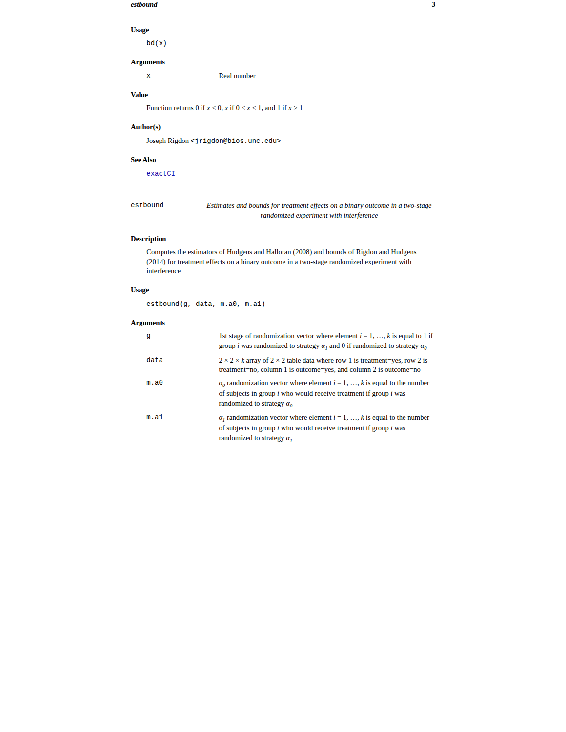estbound 3
Usage
bd(x)
Arguments
x
Real number
Value
Function returns 0 if x < 0, x if 0 ≤ x ≤ 1, and 1 if x > 1
Author(s)
Joseph Rigdon <jrigdon@bios.unc.edu>
See Also
exactCI
estbound
Estimates and bounds for treatment effects on a binary outcome in a two-stage randomized experiment with interference
Description
Computes the estimators of Hudgens and Halloran (2008) and bounds of Rigdon and Hudgens (2014) for treatment effects on a binary outcome in a two-stage randomized experiment with interference
Usage
estbound(g, data, m.a0, m.a1)
Arguments
g
1st stage of randomization vector where element i = 1, …, k is equal to 1 if group i was randomized to strategy α1 and 0 if randomized to strategy α0
data
2 × 2 × k array of 2 × 2 table data where row 1 is treatment=yes, row 2 is treatment=no, column 1 is outcome=yes, and column 2 is outcome=no
m.a0
α0 randomization vector where element i = 1, …, k is equal to the number of subjects in group i who would receive treatment if group i was randomized to strategy α0
m.a1
α1 randomization vector where element i = 1, …, k is equal to the number of subjects in group i who would receive treatment if group i was randomized to strategy α1